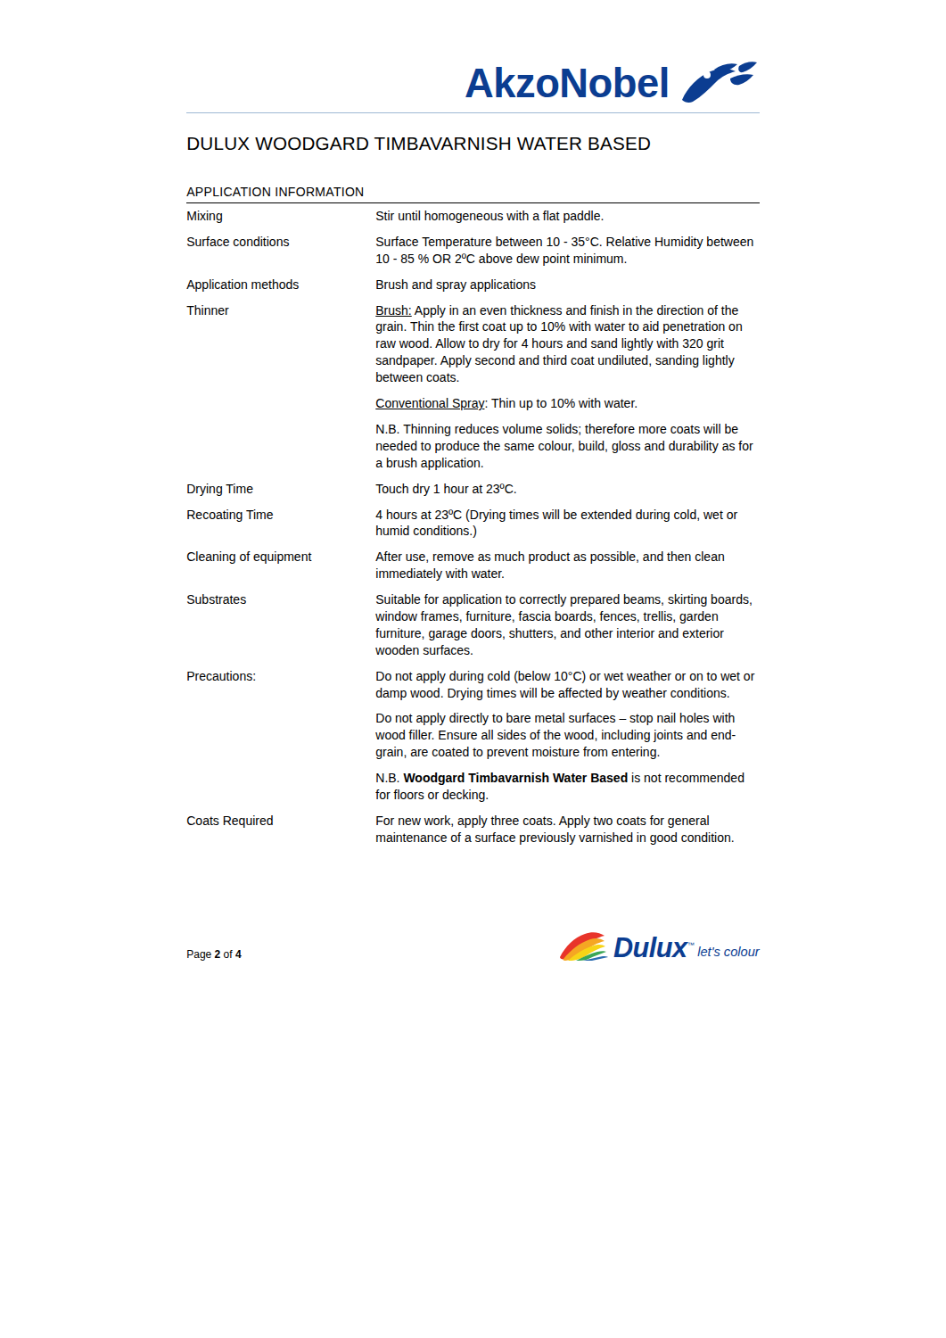AkzoNobel
DULUX WOODGARD TIMBAVARNISH WATER BASED
APPLICATION INFORMATION
| Mixing | Stir until homogeneous with a flat paddle. |
| Surface conditions | Surface Temperature between 10 - 35°C. Relative Humidity between 10 - 85 % OR 2ºC above dew point minimum. |
| Application methods | Brush and spray applications |
| Thinner | Brush: Apply in an even thickness and finish in the direction of the grain. Thin the first coat up to 10% with water to aid penetration on raw wood. Allow to dry for 4 hours and sand lightly with 320 grit sandpaper. Apply second and third coat undiluted, sanding lightly between coats. Conventional Spray : Thin up to 10% with water. N.B. Thinning reduces volume solids; therefore more coats will be needed to produce the same colour, build, gloss and durability as for a brush application. |
| Drying Time | Touch dry 1 hour at 23ºC. |
| Recoating Time | 4 hours at 23ºC (Drying times will be extended during cold, wet or humid conditions.) |
| Cleaning of equipment | After use, remove as much product as possible, and then clean immediately with water. |
| Substrates | Suitable for application to correctly prepared beams, skirting boards, window frames, furniture, fascia boards, fences, trellis, garden furniture, garage doors, shutters, and other interior and exterior wooden surfaces. |
| Precautions: | Do not apply during cold (below 10°C) or wet weather or on to wet or damp wood. Drying times will be affected by weather conditions. Do not apply directly to bare metal surfaces – stop nail holes with wood filler. Ensure all sides of the wood, including joints and end-grain, are coated to prevent moisture from entering. N.B. Woodgard Timbavarnish Water Based is not recommended for floors or decking. |
| Coats Required | For new work, apply three coats. Apply two coats for general maintenance of a surface previously varnished in good condition. |
Page 2 of 4
Dulux™
let's colour